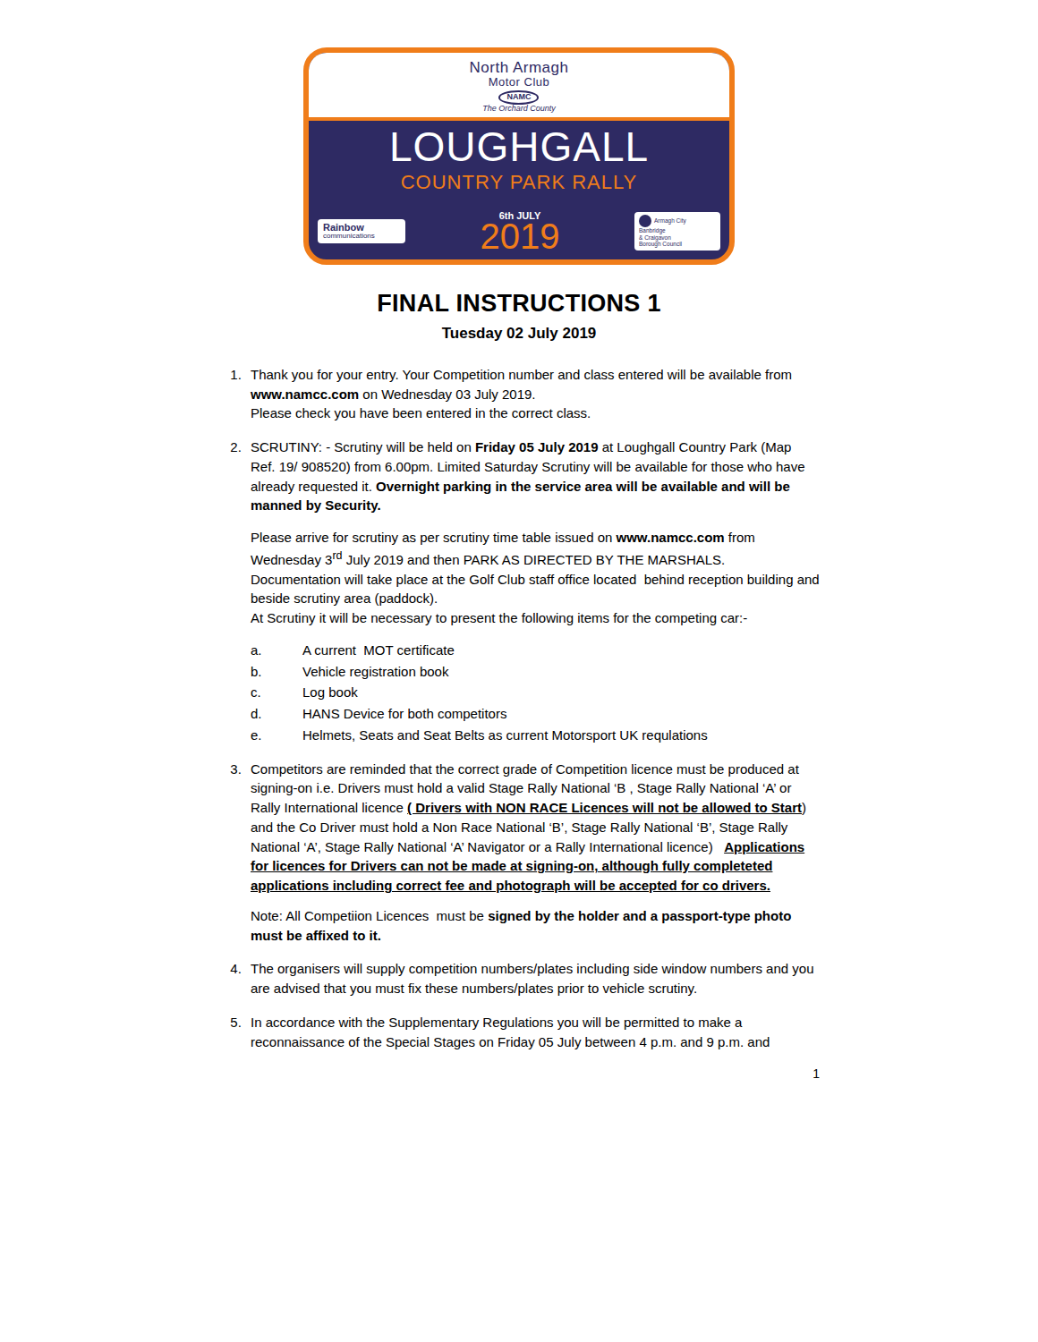North Armagh
Motor Club
NAMC
The Orchard County
LOUGHGALL
COUNTRY PARK RALLY
Rainbowcommunications
6th JULY
2019
Armagh City
Banbridge
& Craigavon
Borough Council
FINAL INSTRUCTIONS 1
Tuesday 02 July 2019
Thank you for your entry. Your Competition number and class entered will be available from www.namcc.com on Wednesday 03 July 2019.
Please check you have been entered in the correct class.
SCRUTINY: - Scrutiny will be held on Friday 05 July 2019 at Loughgall Country Park (Map Ref. 19/ 908520) from 6.00pm. Limited Saturday Scrutiny will be available for those who have already requested it. Overnight parking in the service area will be available and will be manned by Security.
Please arrive for scrutiny as per scrutiny time table issued on www.namcc.com from Wednesday 3rd July 2019 and then PARK AS DIRECTED BY THE MARSHALS.
Documentation will take place at the Golf Club staff office located behind reception building and beside scrutiny area (paddock).
At Scrutiny it will be necessary to present the following items for the competing car:-
a. A current MOT certificate
b. Vehicle registration book
c. Log book
d. HANS Device for both competitors
e. Helmets, Seats and Seat Belts as current Motorsport UK requlations
Competitors are reminded that the correct grade of Competition licence must be produced at signing-on i.e. Drivers must hold a valid Stage Rally National ‘B , Stage Rally National ‘A’ or Rally International licence ( Drivers with NON RACE Licences will not be allowed to Start) and the Co Driver must hold a Non Race National ‘B’, Stage Rally National ‘B’, Stage Rally National ‘A’, Stage Rally National ‘A’ Navigator or a Rally International licence) Applications for licences for Drivers can not be made at signing-on, although fully completeted applications including correct fee and photograph will be accepted for co drivers.
Note: All Competiion Licences must be signed by the holder and a passport-type photo must be affixed to it.
The organisers will supply competition numbers/plates including side window numbers and you are advised that you must fix these numbers/plates prior to vehicle scrutiny.
In accordance with the Supplementary Regulations you will be permitted to make a reconnaissance of the Special Stages on Friday 05 July between 4 p.m. and 9 p.m. and
1